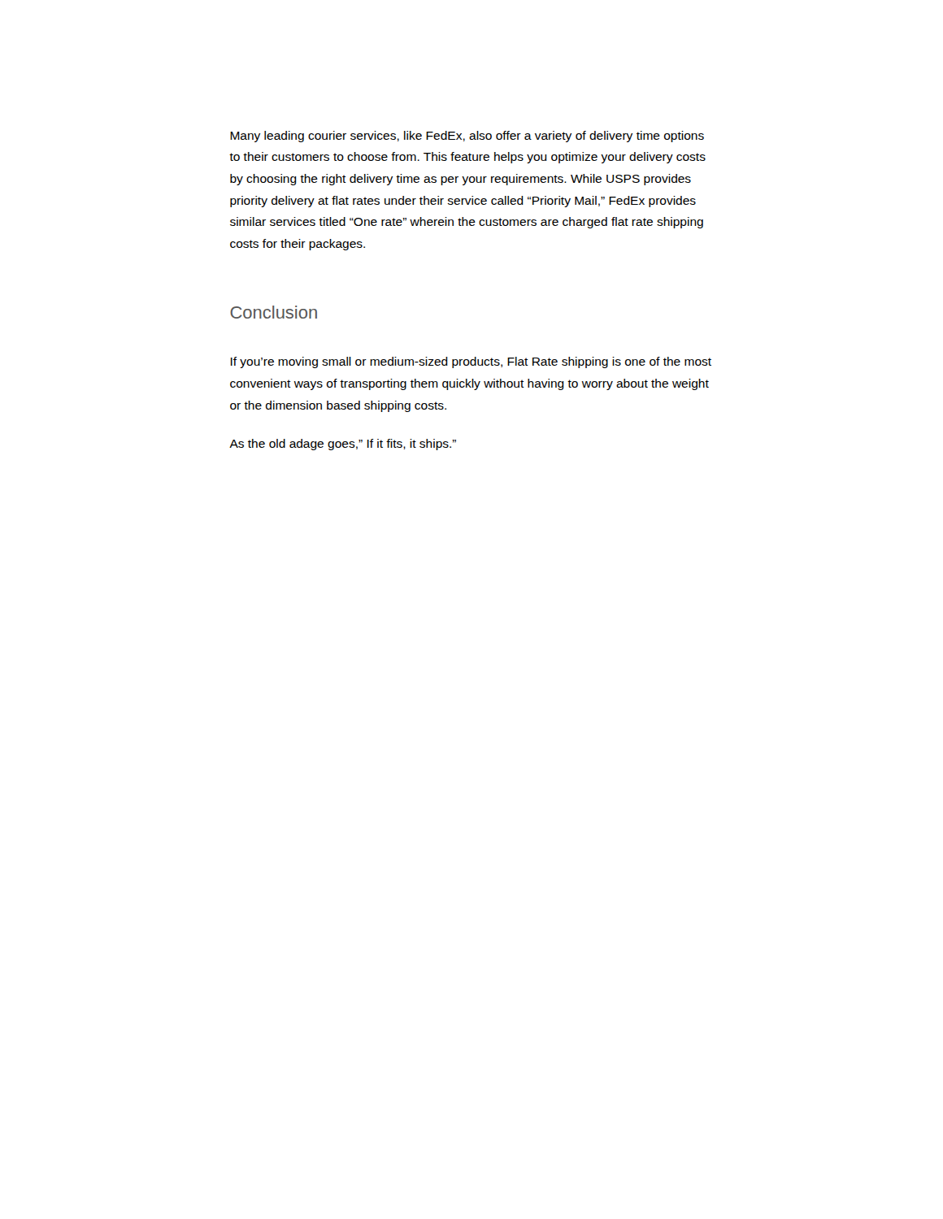Many leading courier services, like FedEx, also offer a variety of delivery time options to their customers to choose from. This feature helps you optimize your delivery costs by choosing the right delivery time as per your requirements. While USPS provides priority delivery at flat rates under their service called “Priority Mail,” FedEx provides similar services titled “One rate” wherein the customers are charged flat rate shipping costs for their packages.
Conclusion
If you’re moving small or medium-sized products, Flat Rate shipping is one of the most convenient ways of transporting them quickly without having to worry about the weight or the dimension based shipping costs.
As the old adage goes,” If it fits, it ships.”